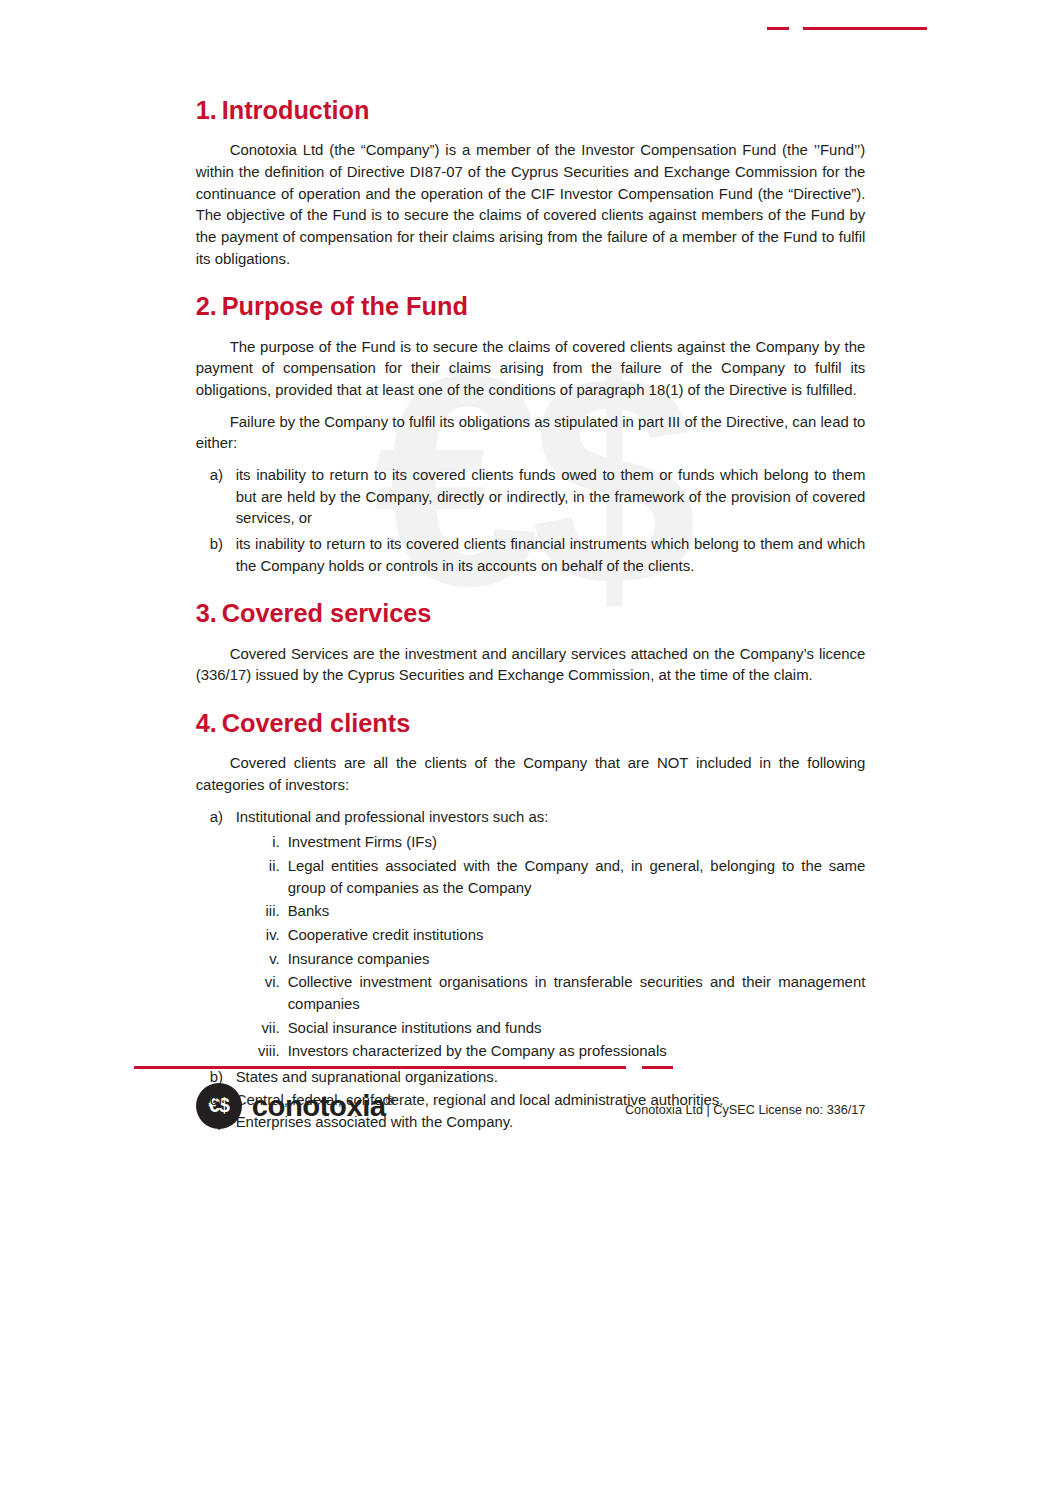€$
1. Introduction
Conotoxia Ltd (the “Company”) is a member of the Investor Compensation Fund (the ’’Fund’’) within the definition of Directive DI87-07 of the Cyprus Securities and Exchange Commission for the continuance of operation and the operation of the CIF Investor Compensation Fund (the “Directive”). The objective of the Fund is to secure the claims of covered clients against members of the Fund by the payment of compensation for their claims arising from the failure of a member of the Fund to fulfil its obligations.
2. Purpose of the Fund
The purpose of the Fund is to secure the claims of covered clients against the Company by the payment of compensation for their claims arising from the failure of the Company to fulfil its obligations, provided that at least one of the conditions of paragraph 18(1) of the Directive is fulfilled.
Failure by the Company to fulfil its obligations as stipulated in part III of the Directive, can lead to either:
its inability to return to its covered clients funds owed to them or funds which belong to them but are held by the Company, directly or indirectly, in the framework of the provision of covered services, or
its inability to return to its covered clients financial instruments which belong to them and which the Company holds or controls in its accounts on behalf of the clients.
3. Covered services
Covered Services are the investment and ancillary services attached on the Company’s licence (336/17) issued by the Cyprus Securities and Exchange Commission, at the time of the claim.
4. Covered clients
Covered clients are all the clients of the Company that are NOT included in the following categories of investors:
Institutional and professional investors such as:
Investment Firms (IFs)
Legal entities associated with the Company and, in general, belonging to the same group of companies as the Company
Banks
Cooperative credit institutions
Insurance companies
Collective investment organisations in transferable securities and their management companies
Social insurance institutions and funds
Investors characterized by the Company as professionals
States and supranational organizations.
Central, federal, confederate, regional and local administrative authorities.
Enterprises associated with the Company.
€$
conotoxia®
Conotoxia Ltd | CySEC License no: 336/17